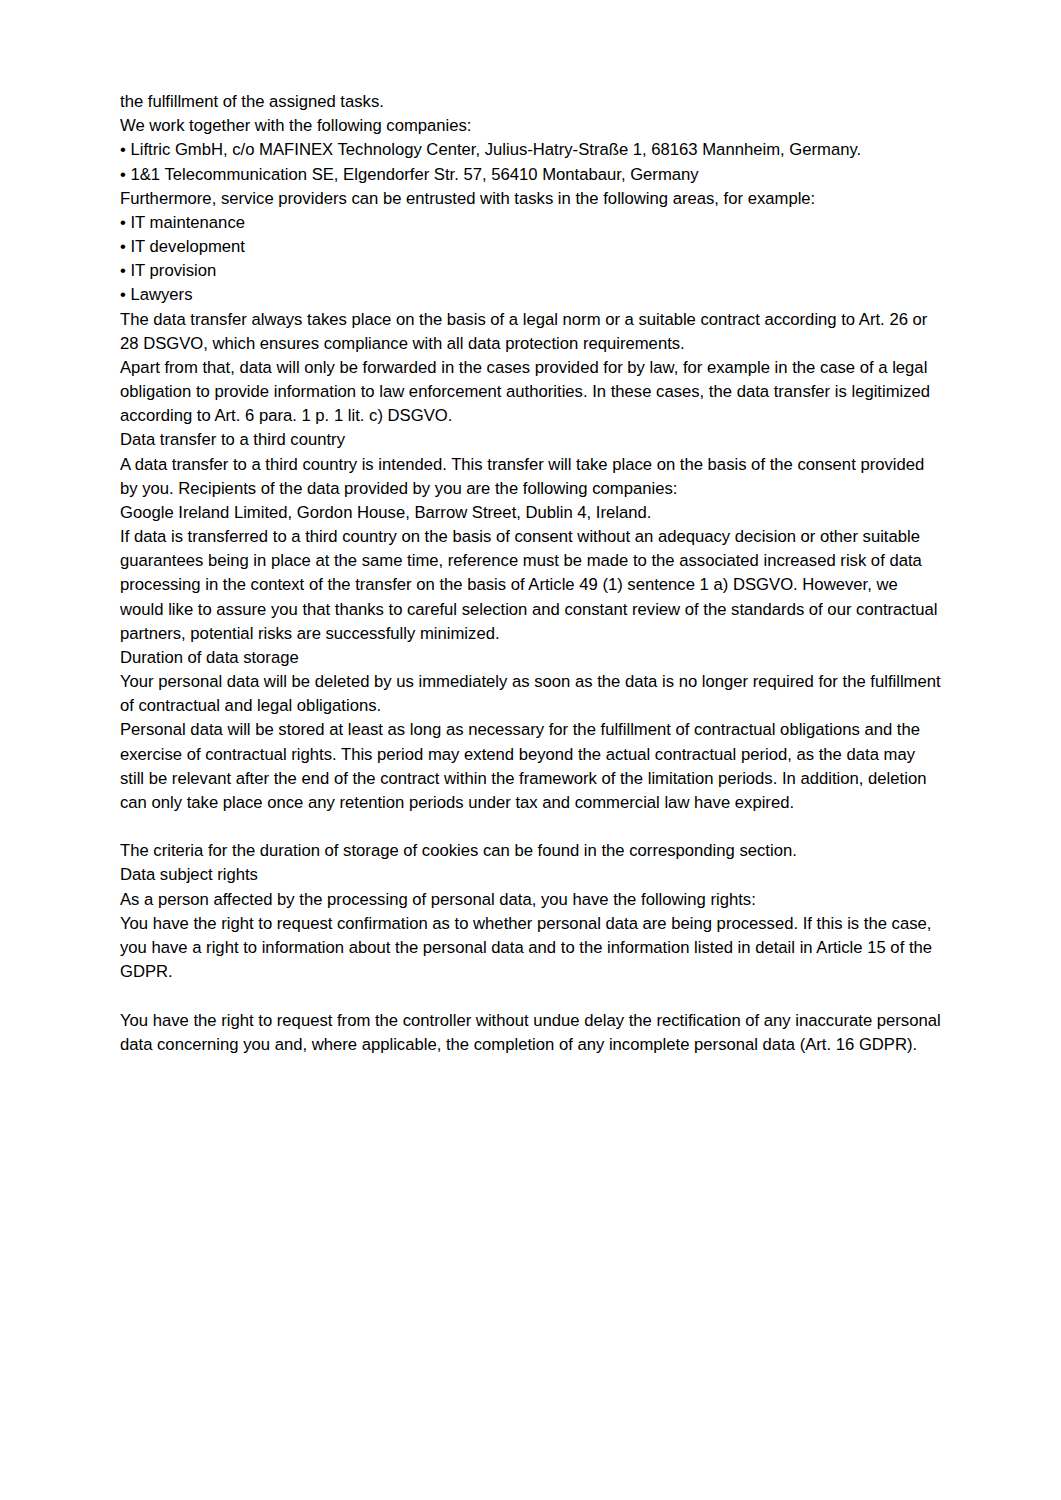the fulfillment of the assigned tasks.
We work together with the following companies:
Liftric GmbH, c/o MAFINEX Technology Center, Julius-Hatry-Straße 1, 68163 Mannheim, Germany.
1&1 Telecommunication SE, Elgendorfer Str. 57, 56410 Montabaur, Germany
Furthermore, service providers can be entrusted with tasks in the following areas, for example:
IT maintenance
IT development
IT provision
Lawyers
The data transfer always takes place on the basis of a legal norm or a suitable contract according to Art. 26 or 28 DSGVO, which ensures compliance with all data protection requirements.
Apart from that, data will only be forwarded in the cases provided for by law, for example in the case of a legal obligation to provide information to law enforcement authorities. In these cases, the data transfer is legitimized according to Art. 6 para. 1 p. 1 lit. c) DSGVO.
Data transfer to a third country
A data transfer to a third country is intended. This transfer will take place on the basis of the consent provided by you. Recipients of the data provided by you are the following companies:
Google Ireland Limited, Gordon House, Barrow Street, Dublin 4, Ireland.
If data is transferred to a third country on the basis of consent without an adequacy decision or other suitable guarantees being in place at the same time, reference must be made to the associated increased risk of data processing in the context of the transfer on the basis of Article 49 (1) sentence 1 a) DSGVO. However, we would like to assure you that thanks to careful selection and constant review of the standards of our contractual partners, potential risks are successfully minimized.
Duration of data storage
Your personal data will be deleted by us immediately as soon as the data is no longer required for the fulfillment of contractual and legal obligations.
Personal data will be stored at least as long as necessary for the fulfillment of contractual obligations and the exercise of contractual rights. This period may extend beyond the actual contractual period, as the data may still be relevant after the end of the contract within the framework of the limitation periods. In addition, deletion can only take place once any retention periods under tax and commercial law have expired.
The criteria for the duration of storage of cookies can be found in the corresponding section.
Data subject rights
As a person affected by the processing of personal data, you have the following rights:
You have the right to request confirmation as to whether personal data are being processed. If this is the case, you have a right to information about the personal data and to the information listed in detail in Article 15 of the GDPR.
You have the right to request from the controller without undue delay the rectification of any inaccurate personal data concerning you and, where applicable, the completion of any incomplete personal data (Art. 16 GDPR).